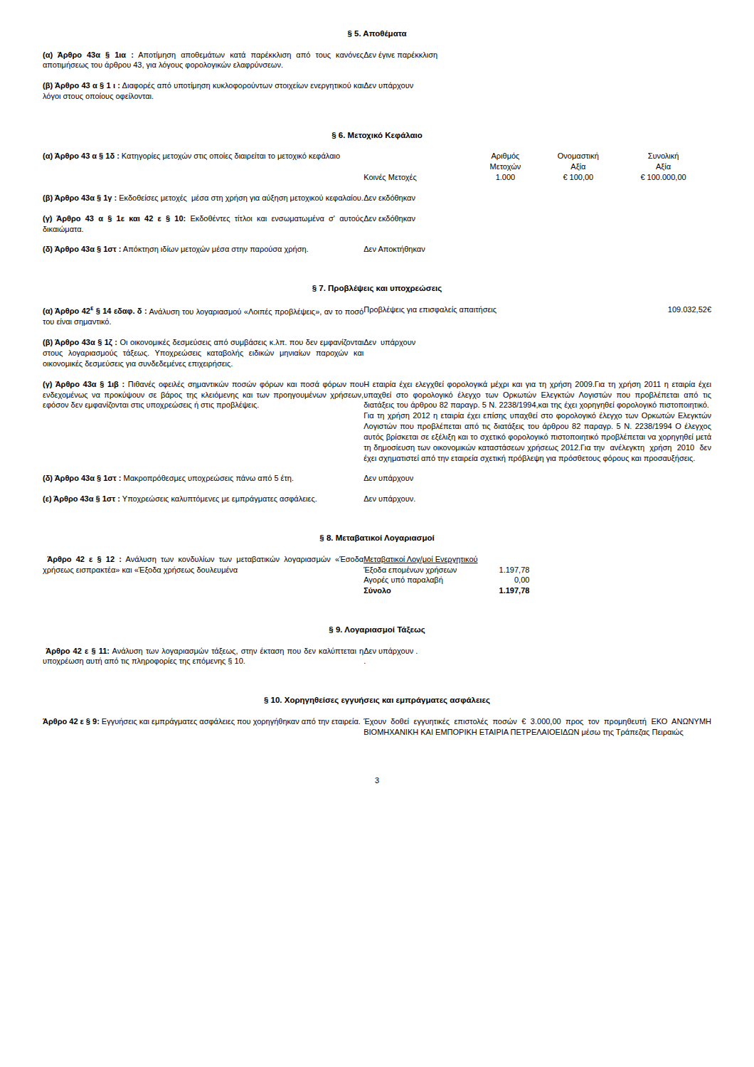§ 5. Αποθέματα
| (α) Άρθρο 43α § 1ια : Αποτίμηση αποθεμάτων κατά παρέκκλιση από τους κανόνες αποτιμήσεως του άρθρου 43, για λόγους φορολογικών ελαφρύνσεων. | Δεν έγινε παρέκκλιση |
| (β) Άρθρο 43 α § 1 ι : Διαφορές από υποτίμηση κυκλοφορούντων στοιχείων ενεργητικού και λόγοι στους οποίους οφείλονται. | Δεν υπάρχουν |
§ 6. Μετοχικό Κεφάλαιο
| (α) Άρθρο 43 α § 1δ : Κατηγορίες μετοχών στις οποίες διαιρείται το μετοχικό κεφάλαιο | / / Αριθμός Μετοχών / Ονομαστική Αξία / Συνολική Αξία / / --- / --- / --- / --- / / Κοινές Μετοχές / 1.000 / € 100,00 / € 100.000,00 / |
| (β) Άρθρο 43α § 1γ : Εκδοθείσες μετοχές μέσα στη χρήση για αύξηση μετοχικού κεφαλαίου. | Δεν εκδόθηκαν |
| (γ) Άρθρο 43 α § 1ε και 42 ε § 10: Εκδοθέντες τίτλοι και ενσωματωμένα σ' αυτούς δικαιώματα. | Δεν εκδόθηκαν |
| (δ) Άρθρο 43α § 1στ : Απόκτηση ιδίων μετοχών μέσα στην παρούσα χρήση. | Δεν Αποκτήθηκαν |
§ 7. Προβλέψεις και υποχρεώσεις
| (α) Άρθρο 42 ε § 14 εδαφ. δ : Ανάλυση του λογαριασμού «Λοιπές προβλέψεις», αν το ποσό του είναι σημαντικό. | / Προβλέψεις για επισφαλείς απαιτήσεις / 109.032,52€ / |
| (β) Άρθρο 43α § 1ζ : Οι οικονομικές δεσμεύσεις από συμβάσεις κ.λπ. που δεν εμφανίζονται στους λογαριασμούς τάξεως. Υποχρεώσεις καταβολής ειδικών μηνιαίων παροχών και οικονομικές δεσμεύσεις για συνδεδεμένες επιχειρήσεις. | Δεν υπάρχουν |
| (γ) Άρθρο 43α § 1ιβ : Πιθανές οφειλές σημαντικών ποσών φόρων και ποσά φόρων που ενδεχομένως να προκύψουν σε βάρος της κλειόμενης και των προηγουμένων χρήσεων, εφόσον δεν εμφανίζονται στις υποχρεώσεις ή στις προβλέψεις. | Η εταιρία έχει ελεγχθεί φορολογικά μέχρι και για τη χρήση 2009.Για τη χρήση 2011 η εταιρία έχει υπαχθεί στο φορολογικό έλεγχο των Ορκωτών Ελεγκτών Λογιστών που προβλέπεται από τις διατάξεις του άρθρου 82 παραγρ. 5 Ν. 2238/1994,και της έχει χορηγηθεί φορολογικό πιστοποιητικό. Για τη χρήση 2012 η εταιρία έχει επίσης υπαχθεί στο φορολογικό έλεγχο των Ορκωτών Ελεγκτών Λογιστών που προβλέπεται από τις διατάξεις του άρθρου 82 παραγρ. 5 Ν. 2238/1994 Ο έλεγχος αυτός βρίσκεται σε εξέλιξη και το σχετικό φορολογικό πιστοποιητικό προβλέπεται να χορηγηθεί μετά τη δημοσίευση των οικονομικών καταστάσεων χρήσεως 2012.Για την ανέλεγκτη χρήση 2010 δεν έχει σχηματιστεί από την εταιρεία σχετική πρόβλεψη για πρόσθετους φόρους και προσαυξήσεις. |
| (δ) Άρθρο 43α § 1στ : Μακροπρόθεσμες υποχρεώσεις πάνω από 5 έτη. | Δεν υπάρχουν |
| (ε) Άρθρο 43α § 1στ : Υποχρεώσεις καλυπτόμενες με εμπράγματες ασφάλειες. | Δεν υπάρχουν. |
§ 8. Μεταβατικοί Λογαριασμοί
| Άρθρο 42 ε § 12 : Ανάλυση των κονδυλίων των μεταβατικών λογαριασμών «Έσοδα χρήσεως εισπρακτέα» και «Έξοδα χρήσεως δουλευμένα | / Μεταβατικοί Λογ/μοί Ενεργητικού / / / Έξοδα επομένων χρήσεων / 1.197,78 / / Αγορές υπό παραλαβή / 0,00 / / Σύνολο / 1.197,78 / |
§ 9. Λογαριασμοί Τάξεως
| Άρθρο 42 ε § 11: Ανάλυση των λογαριασμών τάξεως, στην έκταση που δεν καλύπτεται η υποχρέωση αυτή από τις πληροφορίες της επόμενης § 10. | Δεν υπάρχουν . . |
§ 10. Χορηγηθείσες εγγυήσεις και εμπράγματες ασφάλειες
| Άρθρο 42 ε § 9: Εγγυήσεις και εμπράγματες ασφάλειες που χορηγήθηκαν από την εταιρεία. | Έχουν δοθεί εγγυητικές επιστολές ποσών € 3.000,00 προς τον προμηθευτή ΕΚΟ ΑΝΩΝΥΜΗ ΒΙΟΜΗΧΑΝΙΚΗ ΚΑΙ ΕΜΠΟΡΙΚΗ ΕΤΑΙΡΙΑ ΠΕΤΡΕΛΑΙΟΕΙΔΩΝ μέσω της Τράπεζας Πειραιώς |
3